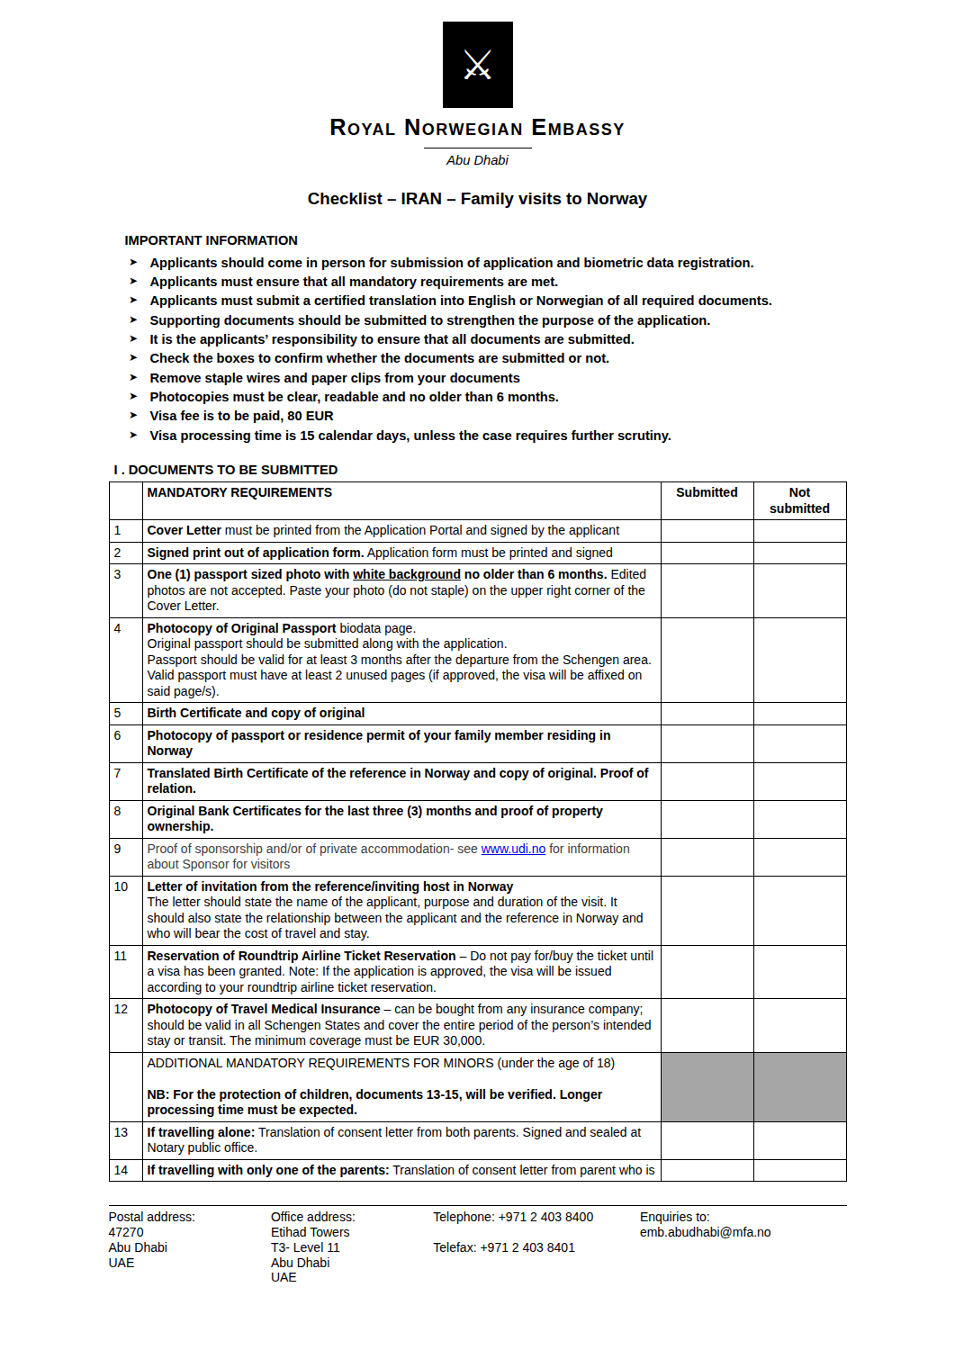⚔
Royal Norwegian Embassy
Abu Dhabi
Checklist – IRAN – Family visits to Norway
IMPORTANT INFORMATION
Applicants should come in person for submission of application and biometric data registration.
Applicants must ensure that all mandatory requirements are met.
Applicants must submit a certified translation into English or Norwegian of all required documents.
Supporting documents should be submitted to strengthen the purpose of the application.
It is the applicants’ responsibility to ensure that all documents are submitted.
Check the boxes to confirm whether the documents are submitted or not.
Remove staple wires and paper clips from your documents
Photocopies must be clear, readable and no older than 6 months.
Visa fee is to be paid, 80 EUR
Visa processing time is 15 calendar days, unless the case requires further scrutiny.
I . DOCUMENTS TO BE SUBMITTED
| | MANDATORY REQUIREMENTS | Submitted | Not submitted |
| --- | --- | --- | --- |
| 1 | Cover Letter must be printed from the Application Portal and signed by the applicant | | |
| 2 | Signed print out of application form. Application form must be printed and signed | | |
| 3 | One (1) passport sized photo with white background no older than 6 months. Edited photos are not accepted. Paste your photo (do not staple) on the upper right corner of the Cover Letter. | | |
| 4 | Photocopy of Original Passport biodata page. Original passport should be submitted along with the application. Passport should be valid for at least 3 months after the departure from the Schengen area. Valid passport must have at least 2 unused pages (if approved, the visa will be affixed on said page/s). | | |
| 5 | Birth Certificate and copy of original | | |
| 6 | Photocopy of passport or residence permit of your family member residing in Norway | | |
| 7 | Translated Birth Certificate of the reference in Norway and copy of original. Proof of relation. | | |
| 8 | Original Bank Certificates for the last three (3) months and proof of property ownership. | | |
| 9 | Proof of sponsorship and/or of private accommodation- see www.udi.no for information about Sponsor for visitors | | |
| 10 | Letter of invitation from the reference/inviting host in Norway The letter should state the name of the applicant, purpose and duration of the visit. It should also state the relationship between the applicant and the reference in Norway and who will bear the cost of travel and stay. | | |
| 11 | Reservation of Roundtrip Airline Ticket Reservation – Do not pay for/buy the ticket until a visa has been granted. Note: If the application is approved, the visa will be issued according to your roundtrip airline ticket reservation. | | |
| 12 | Photocopy of Travel Medical Insurance – can be bought from any insurance company; should be valid in all Schengen States and cover the entire period of the person’s intended stay or transit. The minimum coverage must be EUR 30,000. | | |
| | ADDITIONAL MANDATORY REQUIREMENTS FOR MINORS (under the age of 18) NB: For the protection of children, documents 13-15, will be verified. Longer processing time must be expected. | | |
| 13 | If travelling alone: Translation of consent letter from both parents. Signed and sealed at Notary public office. | | |
| 14 | If travelling with only one of the parents: Translation of consent letter from parent who is | | |
| Postal address: 47270 Abu Dhabi UAE | Office address: Etihad Towers T3- Level 11 Abu Dhabi UAE | Telephone: +971 2 403 8400 Telefax: +971 2 403 8401 | Enquiries to: emb.abudhabi@mfa.no |